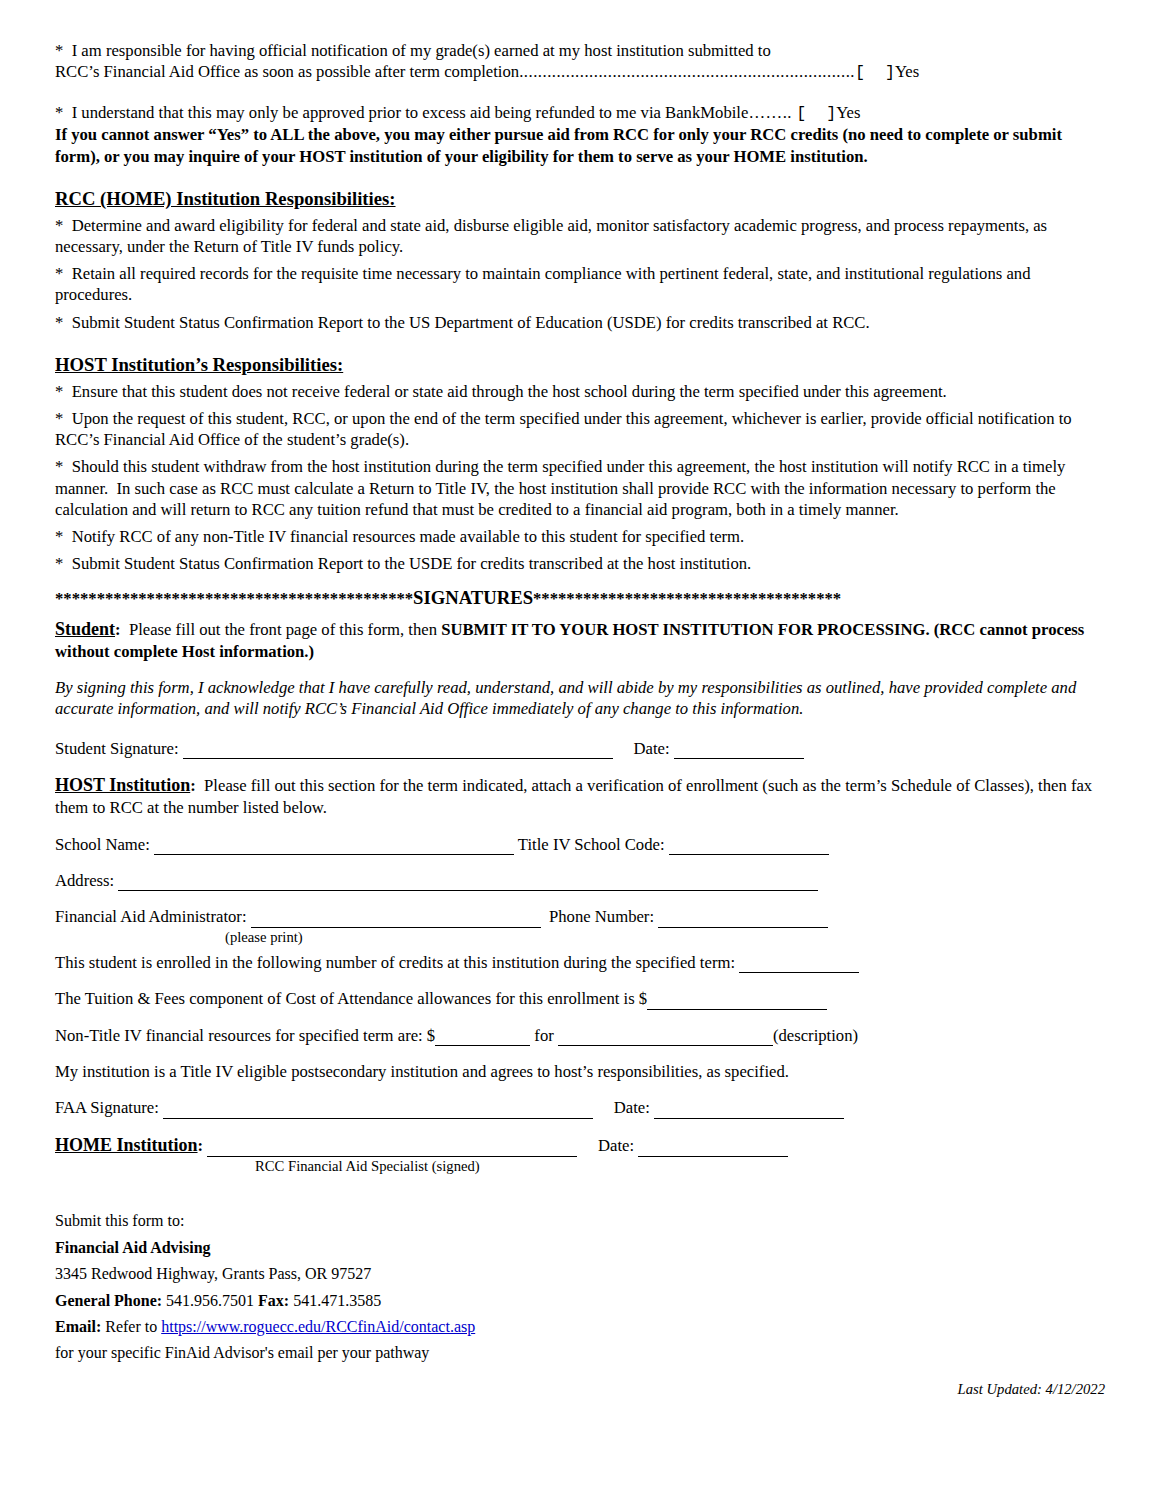* I am responsible for having official notification of my grade(s) earned at my host institution submitted to
RCC’s Financial Aid Office as soon as possible after term completion........................................................................[ ] Yes
* I understand that this may only be approved prior to excess aid being refunded to me via BankMobile…….. [ ] Yes
If you cannot answer “Yes” to ALL the above, you may either pursue aid from RCC for only your RCC credits (no need to complete or submit form), or you may inquire of your HOST institution of your eligibility for them to serve as your HOME institution.
RCC (HOME) Institution Responsibilities:
* Determine and award eligibility for federal and state aid, disburse eligible aid, monitor satisfactory academic progress, and process repayments, as necessary, under the Return of Title IV funds policy.
* Retain all required records for the requisite time necessary to maintain compliance with pertinent federal, state, and institutional regulations and procedures.
* Submit Student Status Confirmation Report to the US Department of Education (USDE) for credits transcribed at RCC.
HOST Institution’s Responsibilities:
* Ensure that this student does not receive federal or state aid through the host school during the term specified under this agreement.
* Upon the request of this student, RCC, or upon the end of the term specified under this agreement, whichever is earlier, provide official notification to RCC’s Financial Aid Office of the student’s grade(s).
* Should this student withdraw from the host institution during the term specified under this agreement, the host institution will notify RCC in a timely manner. In such case as RCC must calculate a Return to Title IV, the host institution shall provide RCC with the information necessary to perform the calculation and will return to RCC any tuition refund that must be credited to a financial aid program, both in a timely manner.
* Notify RCC of any non-Title IV financial resources made available to this student for specified term.
* Submit Student Status Confirmation Report to the USDE for credits transcribed at the host institution.
*******************************************SIGNATURES*************************************
Student: Please fill out the front page of this form, then SUBMIT IT TO YOUR HOST INSTITUTION FOR PROCESSING. (RCC cannot process without complete Host information.)
By signing this form, I acknowledge that I have carefully read, understand, and will abide by my responsibilities as outlined, have provided complete and accurate information, and will notify RCC’s Financial Aid Office immediately of any change to this information.
Student Signature: Date:
HOST Institution: Please fill out this section for the term indicated, attach a verification of enrollment (such as the term’s Schedule of Classes), then fax them to RCC at the number listed below.
School Name: Title IV School Code:
Address:
Financial Aid Administrator: Phone Number:
(please print)
This student is enrolled in the following number of credits at this institution during the specified term:
The Tuition & Fees component of Cost of Attendance allowances for this enrollment is $
Non-Title IV financial resources for specified term are: $ for (description)
My institution is a Title IV eligible postsecondary institution and agrees to host’s responsibilities, as specified.
FAA Signature: Date:
HOME Institution: Date:
RCC Financial Aid Specialist (signed)
Submit this form to:
Financial Aid Advising
3345 Redwood Highway, Grants Pass, OR 97527
General Phone: 541.956.7501 Fax: 541.471.3585
Email: Refer to https://www.roguecc.edu/RCCfinAid/contact.asp
for your specific FinAid Advisor's email per your pathway
Last Updated: 4/12/2022